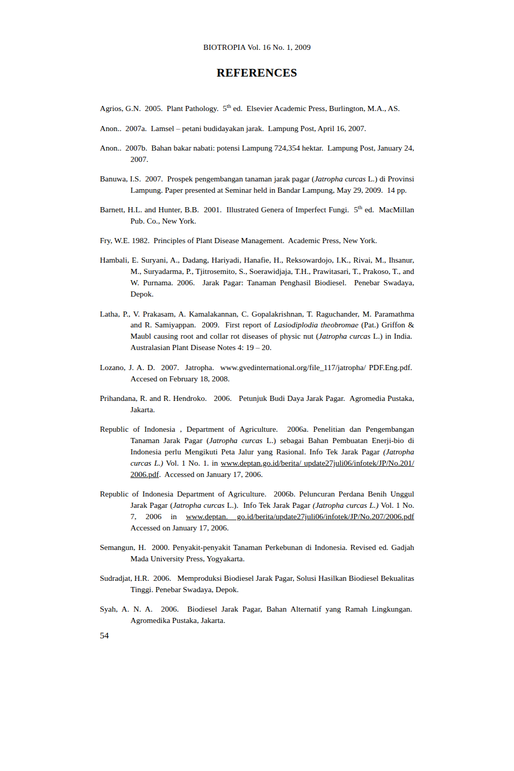BIOTROPIA Vol. 16 No. 1, 2009
REFERENCES
Agrios, G.N. 2005. Plant Pathology. 5th ed. Elsevier Academic Press, Burlington, M.A., AS.
Anon.. 2007a. Lamsel – petani budidayakan jarak. Lampung Post, April 16, 2007.
Anon.. 2007b. Bahan bakar nabati: potensi Lampung 724,354 hektar. Lampung Post, January 24, 2007.
Banuwa, I.S. 2007. Prospek pengembangan tanaman jarak pagar (Jatropha curcas L.) di Provinsi Lampung. Paper presented at Seminar held in Bandar Lampung, May 29, 2009. 14 pp.
Barnett, H.L. and Hunter, B.B. 2001. Illustrated Genera of Imperfect Fungi. 5th ed. MacMillan Pub. Co., New York.
Fry, W.E. 1982. Principles of Plant Disease Management. Academic Press, New York.
Hambali, E. Suryani, A., Dadang, Hariyadi, Hanafie, H., Reksowardojo, I.K., Rivai, M., Ihsanur, M., Suryadarma, P., Tjitrosemito, S., Soerawidjaja, T.H., Prawitasari, T., Prakoso, T., and W. Purnama. 2006. Jarak Pagar: Tanaman Penghasil Biodiesel. Penebar Swadaya, Depok.
Latha, P., V. Prakasam, A. Kamalakannan, C. Gopalakrishnan, T. Raguchander, M. Paramathma and R. Samiyappan. 2009. First report of Lasiodiplodia theobromae (Pat.) Griffon & Maubl causing root and collar rot diseases of physic nut (Jatropha curcas L.) in India. Australasian Plant Disease Notes 4: 19 – 20.
Lozano, J. A. D. 2007. Jatropha. www.gvedinternational.org/file_117/jatropha/ PDF.Eng.pdf. Accesed on February 18, 2008.
Prihandana, R. and R. Hendroko. 2006. Petunjuk Budi Daya Jarak Pagar. Agromedia Pustaka, Jakarta.
Republic of Indonesia , Department of Agriculture. 2006a. Penelitian dan Pengembangan Tanaman Jarak Pagar (Jatropha curcas L.) sebagai Bahan Pembuatan Enerji-bio di Indonesia perlu Mengikuti Peta Jalur yang Rasional. Info Tek Jarak Pagar (Jatropha curcas L.) Vol. 1 No. 1. in www.deptan.go.id/berita/ update27juli06/infotek/JP/No.201/ 2006.pdf. Accessed on January 17, 2006.
Republic of Indonesia Department of Agriculture. 2006b. Peluncuran Perdana Benih Unggul Jarak Pagar (Jatropha curcas L.). Info Tek Jarak Pagar (Jatropha curcas L.) Vol. 1 No. 7, 2006 in www.deptan. go.id/berita/update27juli06/infotek/JP/No.207/2006.pdf Accessed on January 17, 2006.
Semangun, H. 2000. Penyakit-penyakit Tanaman Perkebunan di Indonesia. Revised ed. Gadjah Mada University Press, Yogyakarta.
Sudradjat, H.R. 2006. Memproduksi Biodiesel Jarak Pagar, Solusi Hasilkan Biodiesel Bekualitas Tinggi. Penebar Swadaya, Depok.
Syah, A. N. A. 2006. Biodiesel Jarak Pagar, Bahan Alternatif yang Ramah Lingkungan. Agromedika Pustaka, Jakarta.
54